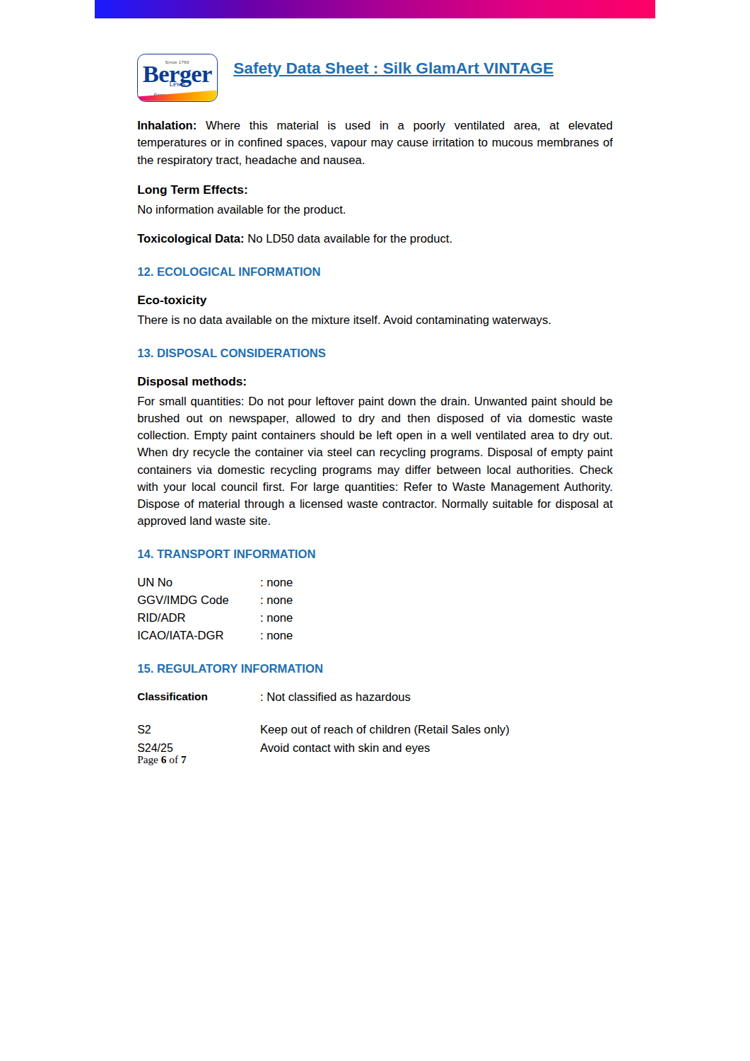Since 1760
Berger
Lewis
Paint your imagination
Safety Data Sheet : Silk GlamArt VINTAGE
Inhalation: Where this material is used in a poorly ventilated area, at elevated temperatures or in confined spaces, vapour may cause irritation to mucous membranes of the respiratory tract, headache and nausea.
Long Term Effects:
No information available for the product.
Toxicological Data: No LD50 data available for the product.
12. ECOLOGICAL INFORMATION
Eco-toxicity
There is no data available on the mixture itself. Avoid contaminating waterways.
13. DISPOSAL CONSIDERATIONS
Disposal methods:
For small quantities: Do not pour leftover paint down the drain. Unwanted paint should be brushed out on newspaper, allowed to dry and then disposed of via domestic waste collection. Empty paint containers should be left open in a well ventilated area to dry out. When dry recycle the container via steel can recycling programs. Disposal of empty paint containers via domestic recycling programs may differ between local authorities. Check with your local council first. For large quantities: Refer to Waste Management Authority. Dispose of material through a licensed waste contractor. Normally suitable for disposal at approved land waste site.
14. TRANSPORT INFORMATION
UN No: none
GGV/IMDG Code: none
RID/ADR: none
ICAO/IATA-DGR: none
15. REGULATORY INFORMATION
Classification: Not classified as hazardous
S2 Keep out of reach of children (Retail Sales only)
S24/25 Avoid contact with skin and eyes
Page 6 of 7